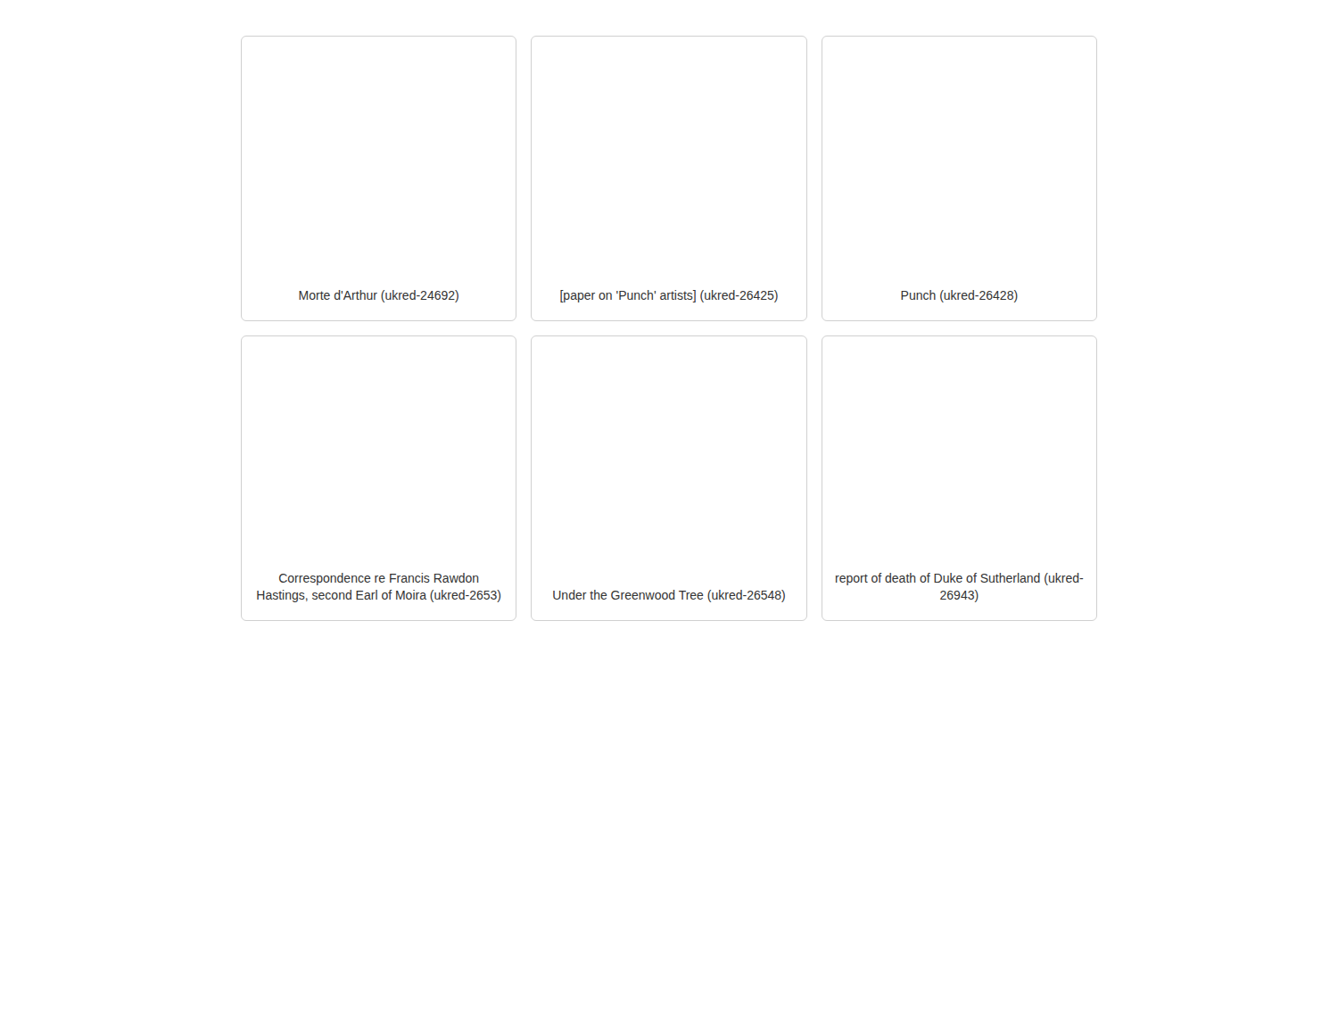Morte d'Arthur (ukred-24692)
[paper on 'Punch' artists] (ukred-26425)
Punch (ukred-26428)
Correspondence re Francis Rawdon Hastings, second Earl of Moira (ukred-2653)
Under the Greenwood Tree (ukred-26548)
report of death of Duke of Sutherland (ukred-26943)